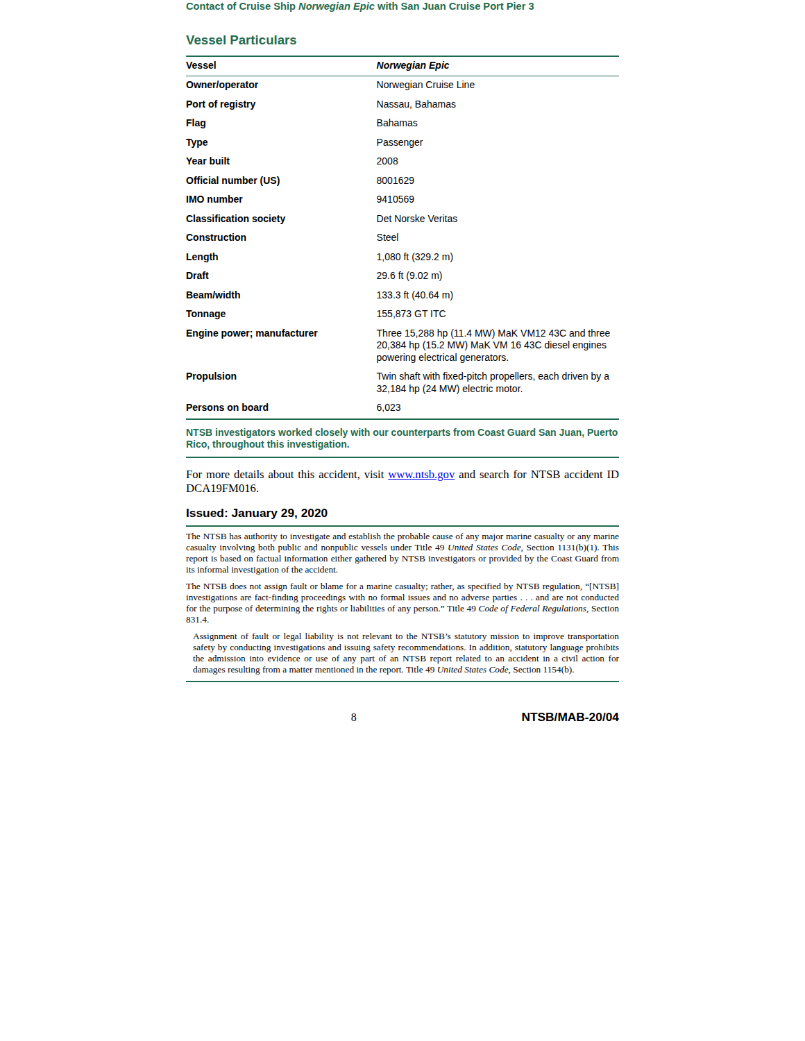Contact of Cruise Ship Norwegian Epic with San Juan Cruise Port Pier 3
Vessel Particulars
| Vessel | Norwegian Epic |
| Owner/operator | Norwegian Cruise Line |
| Port of registry | Nassau, Bahamas |
| Flag | Bahamas |
| Type | Passenger |
| Year built | 2008 |
| Official number (US) | 8001629 |
| IMO number | 9410569 |
| Classification society | Det Norske Veritas |
| Construction | Steel |
| Length | 1,080 ft (329.2 m) |
| Draft | 29.6 ft (9.02 m) |
| Beam/width | 133.3 ft (40.64 m) |
| Tonnage | 155,873 GT ITC |
| Engine power; manufacturer | Three 15,288 hp (11.4 MW) MaK VM12 43C and three 20,384 hp (15.2 MW) MaK VM 16 43C diesel engines powering electrical generators. |
| Propulsion | Twin shaft with fixed-pitch propellers, each driven by a 32,184 hp (24 MW) electric motor. |
| Persons on board | 6,023 |
NTSB investigators worked closely with our counterparts from Coast Guard San Juan, Puerto Rico, throughout this investigation.
For more details about this accident, visit www.ntsb.gov and search for NTSB accident ID DCA19FM016.
Issued: January 29, 2020
The NTSB has authority to investigate and establish the probable cause of any major marine casualty or any marine casualty involving both public and nonpublic vessels under Title 49 United States Code, Section 1131(b)(1). This report is based on factual information either gathered by NTSB investigators or provided by the Coast Guard from its informal investigation of the accident.
The NTSB does not assign fault or blame for a marine casualty; rather, as specified by NTSB regulation, “[NTSB] investigations are fact-finding proceedings with no formal issues and no adverse parties . . . and are not conducted for the purpose of determining the rights or liabilities of any person.” Title 49 Code of Federal Regulations, Section 831.4.
Assignment of fault or legal liability is not relevant to the NTSB’s statutory mission to improve transportation safety by conducting investigations and issuing safety recommendations. In addition, statutory language prohibits the admission into evidence or use of any part of an NTSB report related to an accident in a civil action for damages resulting from a matter mentioned in the report. Title 49 United States Code, Section 1154(b).
8 NTSB/MAB-20/04